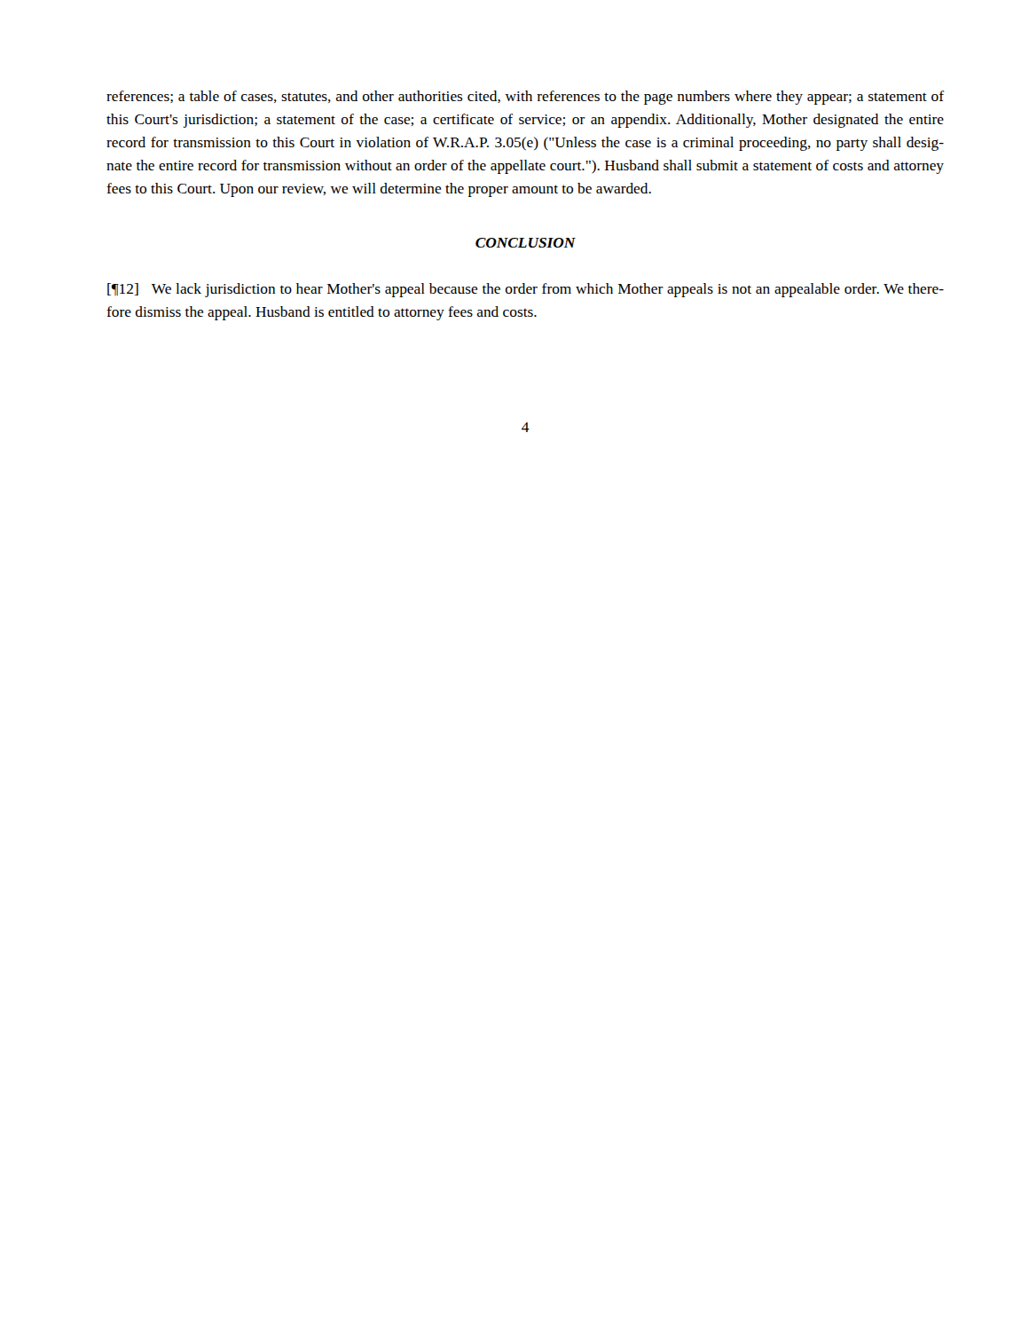references; a table of cases, statutes, and other authorities cited, with references to the page numbers where they appear; a statement of this Court's jurisdiction; a statement of the case; a certificate of service; or an appendix. Additionally, Mother designated the entire record for transmission to this Court in violation of W.R.A.P. 3.05(e) ("Unless the case is a criminal proceeding, no party shall designate the entire record for transmission without an order of the appellate court."). Husband shall submit a statement of costs and attorney fees to this Court. Upon our review, we will determine the proper amount to be awarded.
CONCLUSION
[¶12] We lack jurisdiction to hear Mother's appeal because the order from which Mother appeals is not an appealable order. We therefore dismiss the appeal. Husband is entitled to attorney fees and costs.
4